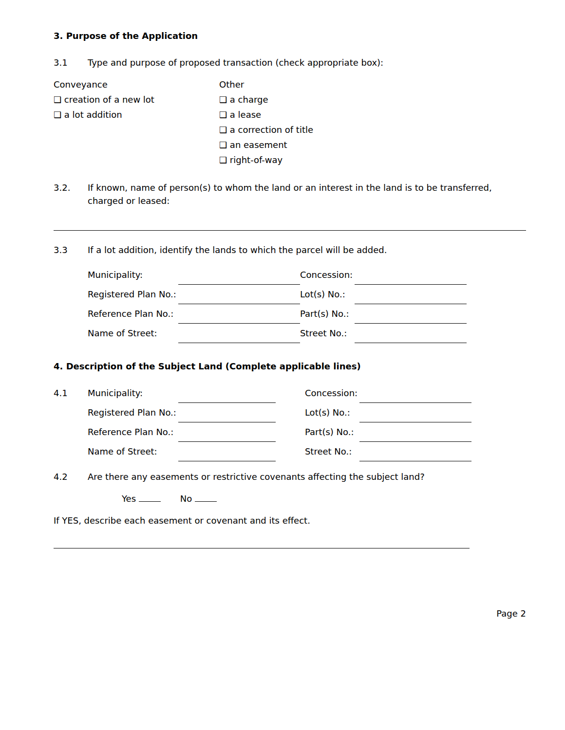3. Purpose of the Application
3.1
Type and purpose of proposed transaction (check appropriate box):
Conveyance
❑ creation of a new lot
❑ a lot addition
Other
❑ a charge
❑ a lease
❑ a correction of title
❑ an easement
❑ right-of-way
3.2.
If known, name of person(s) to whom the land or an interest in the land is to be transferred, charged or leased:
3.3
If a lot addition, identify the lands to which the parcel will be added.
| Municipality: | | Concession: | |
| Registered Plan No.: | | Lot(s) No.: | |
| Reference Plan No.: | | Part(s) No.: | |
| Name of Street: | | Street No.: | |
4. Description of the Subject Land (Complete applicable lines)
| 4.1 | Municipality: | | | Concession: | |
| | Registered Plan No.: | | | Lot(s) No.: | |
| | Reference Plan No.: | | | Part(s) No.: | |
| | Name of Street: | | | Street No.: | |
4.2
Are there any easements or restrictive covenants affecting the subject land?
Yes No
If YES, describe each easement or covenant and its effect.
Page 2